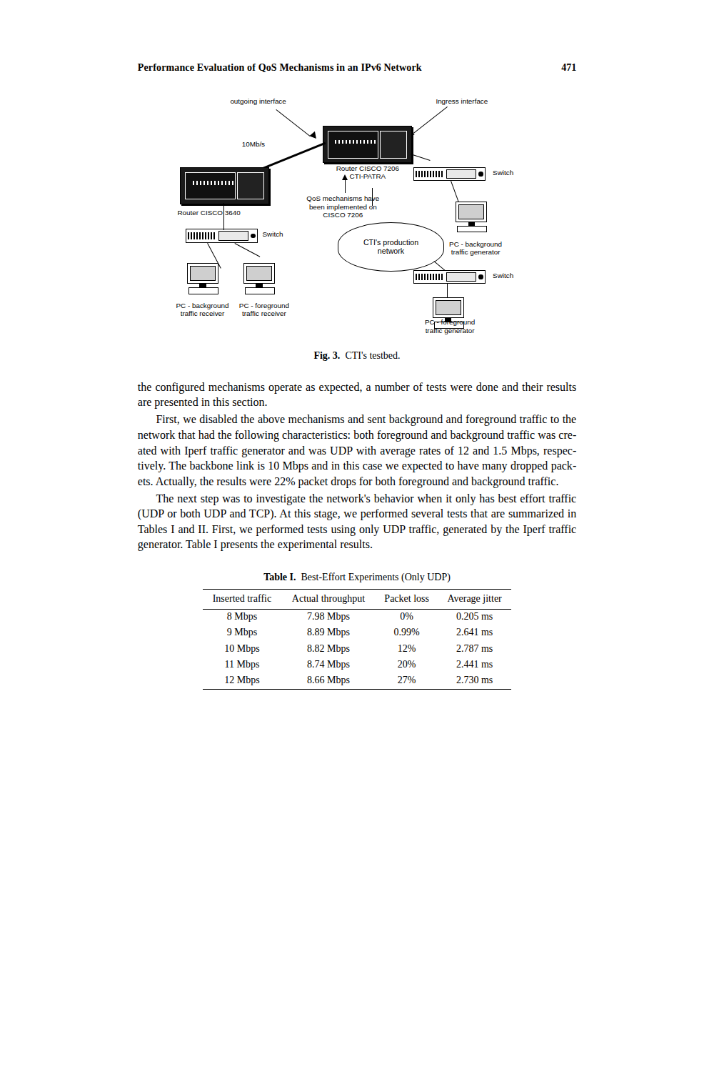Performance Evaluation of QoS Mechanisms in an IPv6 Network 471
outgoing interface
Ingress interface
Router CISCO 7206
CTI-PATRA
10Mb/s
Router CISCO 3640
QoS mechanisms have
been implemented on
CISCO 7206
Switch
PC - background
traffic receiver
PC - foreground
traffic receiver
Switch
PC - background
traffic generator
CTI's production
network
Switch
PC - foreground
traffic generator
Fig. 3. CTI's testbed.
the configured mechanisms operate as expected, a number of tests were done and their results are presented in this section.
First, we disabled the above mechanisms and sent background and foreground traffic to the network that had the following characteristics: both foreground and background traffic was created with Iperf traffic generator and was UDP with average rates of 12 and 1.5 Mbps, respectively. The backbone link is 10 Mbps and in this case we expected to have many dropped packets. Actually, the results were 22% packet drops for both foreground and background traffic.
The next step was to investigate the network's behavior when it only has best effort traffic (UDP or both UDP and TCP). At this stage, we performed several tests that are summarized in Tables I and II. First, we performed tests using only UDP traffic, generated by the Iperf traffic generator. Table I presents the experimental results.
Table I. Best-Effort Experiments (Only UDP)
| Inserted traffic | Actual throughput | Packet loss | Average jitter |
| --- | --- | --- | --- |
| 8 Mbps | 7.98 Mbps | 0% | 0.205 ms |
| 9 Mbps | 8.89 Mbps | 0.99% | 2.641 ms |
| 10 Mbps | 8.82 Mbps | 12% | 2.787 ms |
| 11 Mbps | 8.74 Mbps | 20% | 2.441 ms |
| 12 Mbps | 8.66 Mbps | 27% | 2.730 ms |